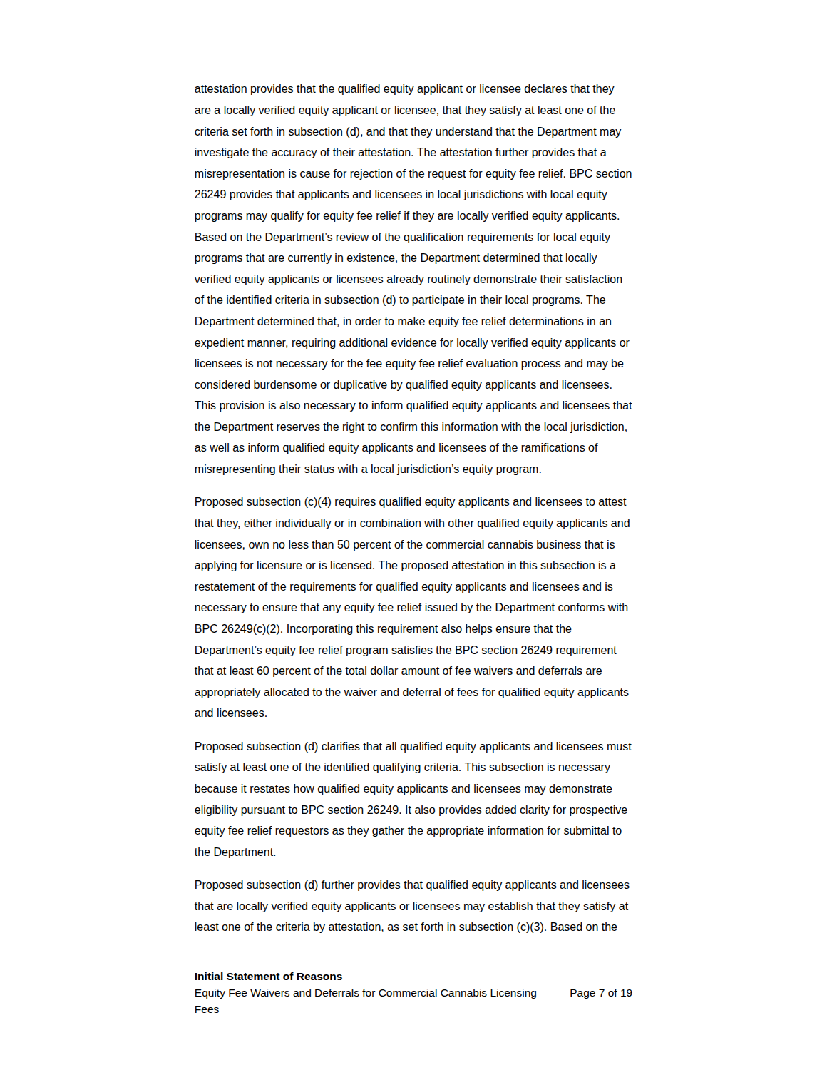attestation provides that the qualified equity applicant or licensee declares that they are a locally verified equity applicant or licensee, that they satisfy at least one of the criteria set forth in subsection (d), and that they understand that the Department may investigate the accuracy of their attestation. The attestation further provides that a misrepresentation is cause for rejection of the request for equity fee relief. BPC section 26249 provides that applicants and licensees in local jurisdictions with local equity programs may qualify for equity fee relief if they are locally verified equity applicants. Based on the Department’s review of the qualification requirements for local equity programs that are currently in existence, the Department determined that locally verified equity applicants or licensees already routinely demonstrate their satisfaction of the identified criteria in subsection (d) to participate in their local programs. The Department determined that, in order to make equity fee relief determinations in an expedient manner, requiring additional evidence for locally verified equity applicants or licensees is not necessary for the fee equity fee relief evaluation process and may be considered burdensome or duplicative by qualified equity applicants and licensees. This provision is also necessary to inform qualified equity applicants and licensees that the Department reserves the right to confirm this information with the local jurisdiction, as well as inform qualified equity applicants and licensees of the ramifications of misrepresenting their status with a local jurisdiction’s equity program.
Proposed subsection (c)(4) requires qualified equity applicants and licensees to attest that they, either individually or in combination with other qualified equity applicants and licensees, own no less than 50 percent of the commercial cannabis business that is applying for licensure or is licensed. The proposed attestation in this subsection is a restatement of the requirements for qualified equity applicants and licensees and is necessary to ensure that any equity fee relief issued by the Department conforms with BPC 26249(c)(2). Incorporating this requirement also helps ensure that the Department’s equity fee relief program satisfies the BPC section 26249 requirement that at least 60 percent of the total dollar amount of fee waivers and deferrals are appropriately allocated to the waiver and deferral of fees for qualified equity applicants and licensees.
Proposed subsection (d) clarifies that all qualified equity applicants and licensees must satisfy at least one of the identified qualifying criteria. This subsection is necessary because it restates how qualified equity applicants and licensees may demonstrate eligibility pursuant to BPC section 26249. It also provides added clarity for prospective equity fee relief requestors as they gather the appropriate information for submittal to the Department.
Proposed subsection (d) further provides that qualified equity applicants and licensees that are locally verified equity applicants or licensees may establish that they satisfy at least one of the criteria by attestation, as set forth in subsection (c)(3). Based on the
Initial Statement of Reasons
Equity Fee Waivers and Deferrals for Commercial Cannabis Licensing Fees Page 7 of 19